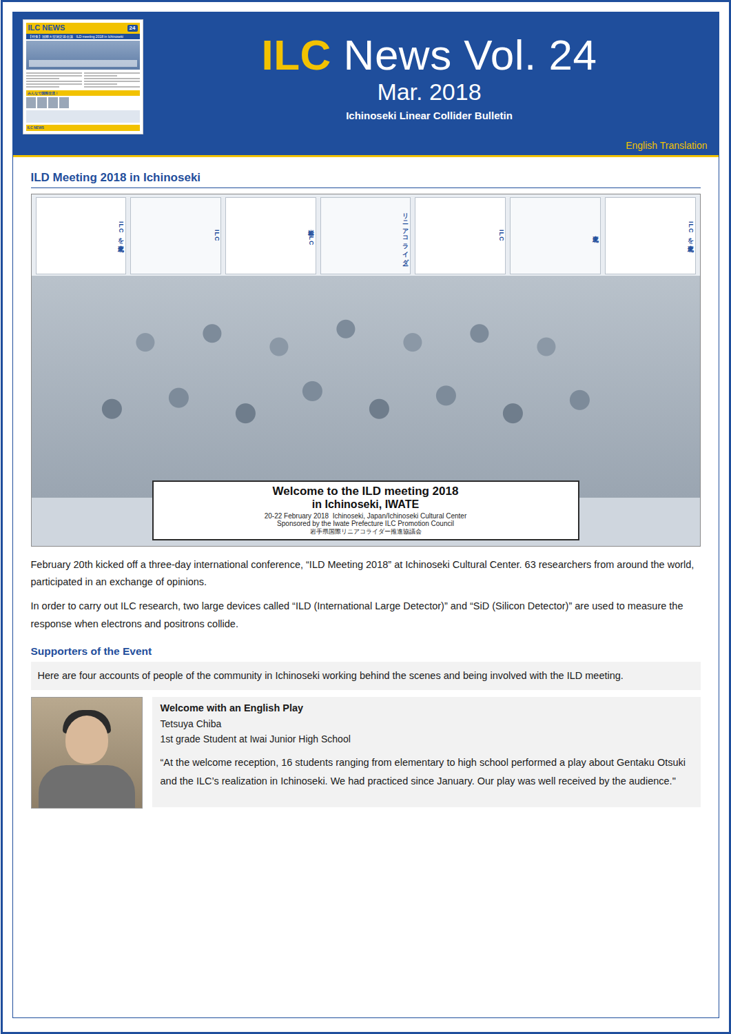ILC NEWS 24
【特集】国際大型測定器会議　ILD meeting 2018 in Ichinoseki
みんなで国際交流！
ILC NEWS
ILC News Vol. 24
Mar. 2018
Ichinoseki Linear Collider Bulletin
English Translation
ILD Meeting 2018 in Ichinoseki
ILCを東北に
ILC
岩手にILC
リニアコライダー
ILC
東北に
ILCを東北に
Welcome to the ILD meeting 2018
in Ichinoseki, IWATE
20-22 February 2018 Ichinoseki, Japan/Ichinoseki Cultural Center
Sponsored by the Iwate Prefecture ILC Promotion Council
岩手県国際リニアコライダー推進協議会
February 20th kicked off a three-day international conference, “ILD Meeting 2018” at Ichinoseki Cultural Center. 63 researchers from around the world, participated in an exchange of opinions.
In order to carry out ILC research, two large devices called “ILD (International Large Detector)” and “SiD (Silicon Detector)” are used to measure the response when electrons and positrons collide.
Supporters of the Event
Here are four accounts of people of the community in Ichinoseki working behind the scenes and being involved with the ILD meeting.
Welcome with an English Play
Tetsuya Chiba
1st grade Student at Iwai Junior High School
“At the welcome reception, 16 students ranging from elementary to high school performed a play about Gentaku Otsuki and the ILC’s realization in Ichinoseki. We had practiced since January. Our play was well received by the audience."